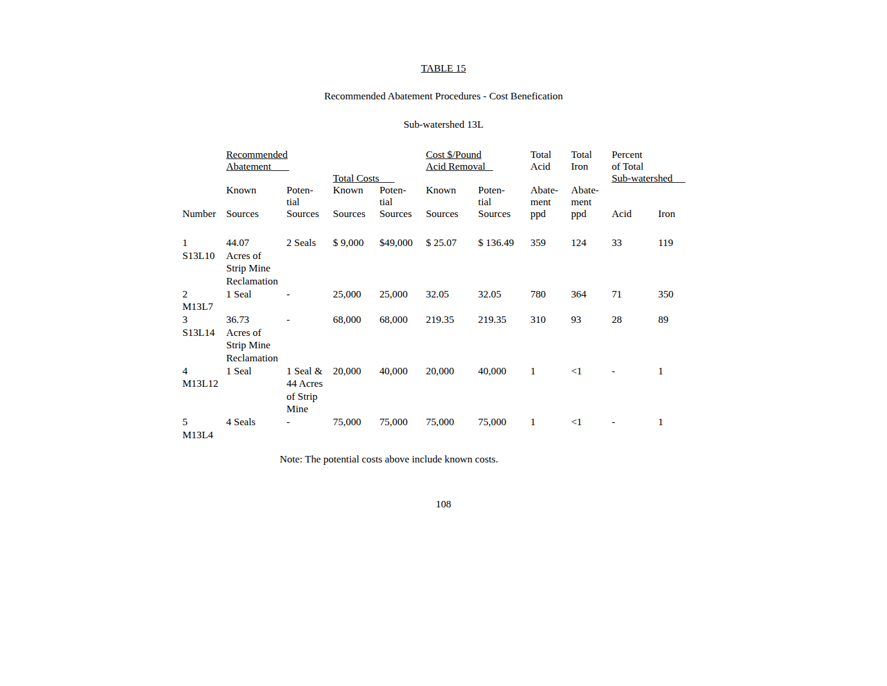TABLE 15
Recommended Abatement Procedures - Cost Benefication
Sub-watershed 13L
| | Recommended Abatement | Total Costs | Cost $/Pound Acid Removal | Total Acid | Total Iron | Percent of Total Sub-watershed |
| | Known | Poten- tial | Known | Poten- tial | Known | Poten- tial | Abate- ment | Abate- ment | | |
| Number | Sources | Sources | Sources | Sources | Sources | Sources | ppd | ppd | Acid | Iron |
| 1 S13L10 | 44.07 Acres of Strip Mine Reclamation | 2 Seals | $ 9,000 | $49,000 | $ 25.07 | $ 136.49 | 359 | 124 | 33 | 119 |
| 2 M13L7 | 1 Seal | - | 25,000 | 25,000 | 32.05 | 32.05 | 780 | 364 | 71 | 350 |
| 3 S13L14 | 36.73 Acres of Strip Mine Reclamation | - | 68,000 | 68,000 | 219.35 | 219.35 | 310 | 93 | 28 | 89 |
| 4 M13L12 | 1 Seal | 1 Seal & 44 Acres of Strip Mine | 20,000 | 40,000 | 20,000 | 40,000 | 1 | <1 | - | 1 |
| 5 M13L4 | 4 Seals | - | 75,000 | 75,000 | 75,000 | 75,000 | 1 | <1 | - | 1 |
Note: The potential costs above include known costs.
108